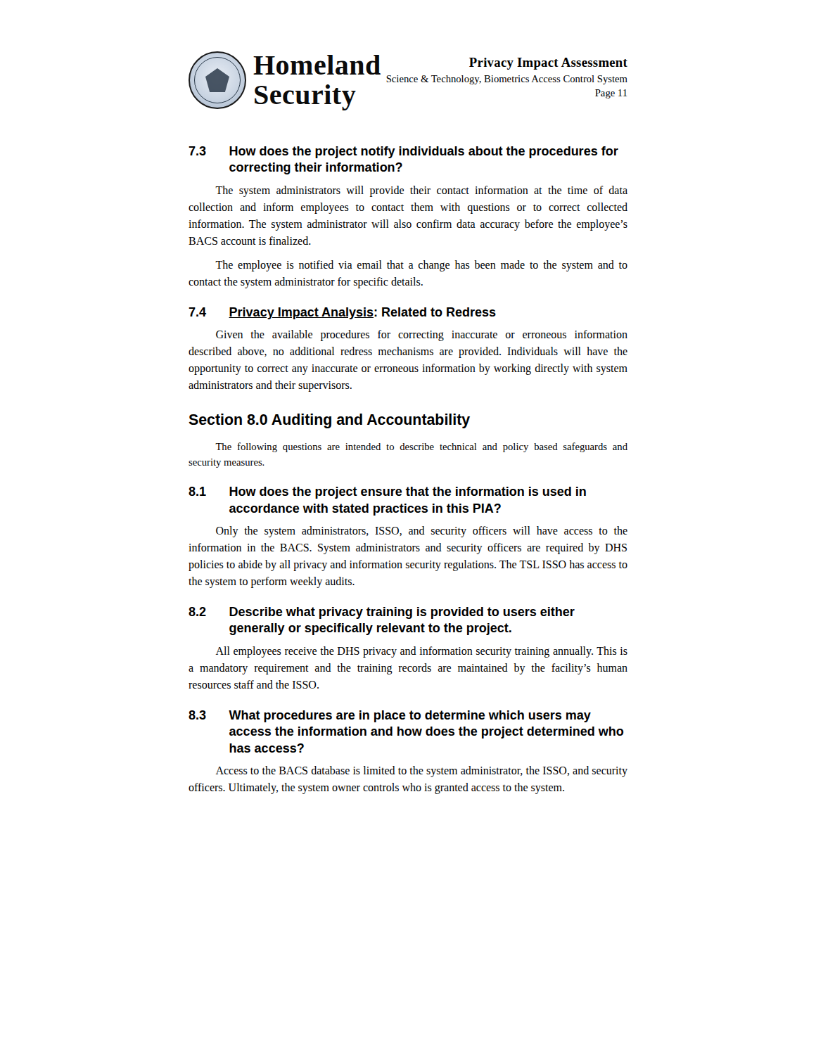Homeland Security
Privacy Impact Assessment
Science & Technology, Biometrics Access Control System
Page 11
7.3 How does the project notify individuals about the procedures for correcting their information?
The system administrators will provide their contact information at the time of data collection and inform employees to contact them with questions or to correct collected information. The system administrator will also confirm data accuracy before the employee’s BACS account is finalized.
The employee is notified via email that a change has been made to the system and to contact the system administrator for specific details.
7.4 Privacy Impact Analysis: Related to Redress
Given the available procedures for correcting inaccurate or erroneous information described above, no additional redress mechanisms are provided. Individuals will have the opportunity to correct any inaccurate or erroneous information by working directly with system administrators and their supervisors.
Section 8.0 Auditing and Accountability
The following questions are intended to describe technical and policy based safeguards and security measures.
8.1 How does the project ensure that the information is used in accordance with stated practices in this PIA?
Only the system administrators, ISSO, and security officers will have access to the information in the BACS. System administrators and security officers are required by DHS policies to abide by all privacy and information security regulations. The TSL ISSO has access to the system to perform weekly audits.
8.2 Describe what privacy training is provided to users either generally or specifically relevant to the project.
All employees receive the DHS privacy and information security training annually. This is a mandatory requirement and the training records are maintained by the facility’s human resources staff and the ISSO.
8.3 What procedures are in place to determine which users may access the information and how does the project determined who has access?
Access to the BACS database is limited to the system administrator, the ISSO, and security officers. Ultimately, the system owner controls who is granted access to the system.